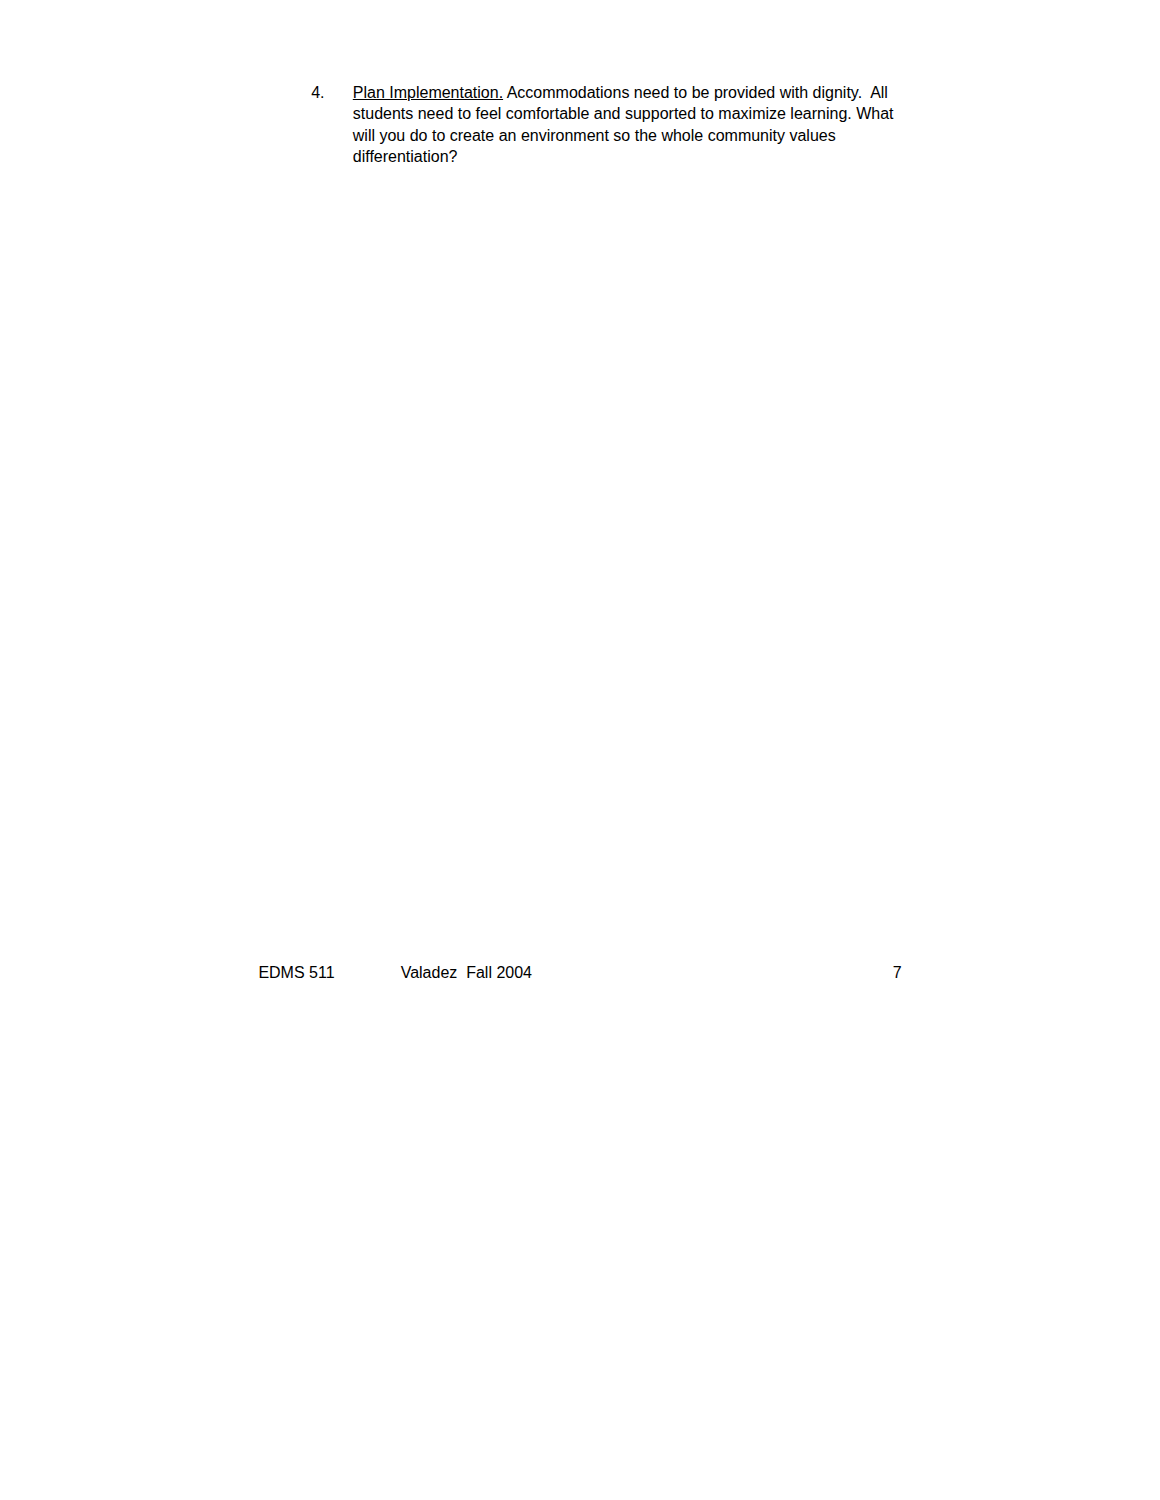4. Plan Implementation. Accommodations need to be provided with dignity. All students need to feel comfortable and supported to maximize learning. What will you do to create an environment so the whole community values differentiation?
EDMS 511 Valadez Fall 2004 7